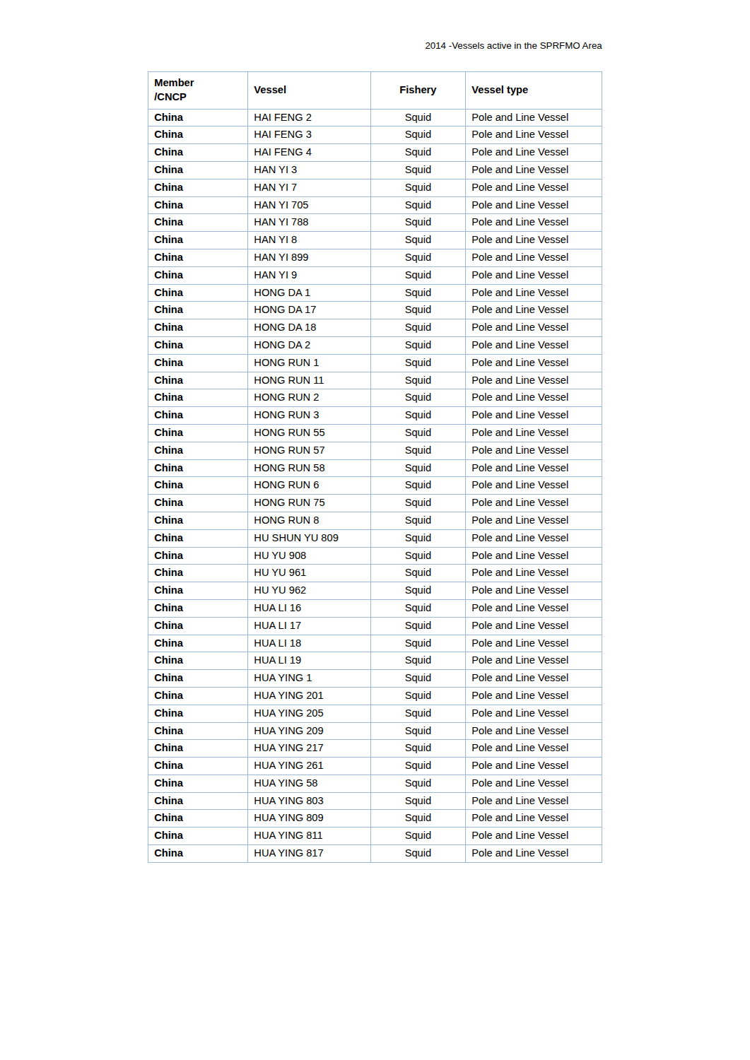2014 -Vessels active in the SPRFMO Area
| Member /CNCP | Vessel | Fishery | Vessel type |
| --- | --- | --- | --- |
| China | HAI FENG 2 | Squid | Pole and Line Vessel |
| China | HAI FENG 3 | Squid | Pole and Line Vessel |
| China | HAI FENG 4 | Squid | Pole and Line Vessel |
| China | HAN YI 3 | Squid | Pole and Line Vessel |
| China | HAN YI 7 | Squid | Pole and Line Vessel |
| China | HAN YI 705 | Squid | Pole and Line Vessel |
| China | HAN YI 788 | Squid | Pole and Line Vessel |
| China | HAN YI 8 | Squid | Pole and Line Vessel |
| China | HAN YI 899 | Squid | Pole and Line Vessel |
| China | HAN YI 9 | Squid | Pole and Line Vessel |
| China | HONG DA 1 | Squid | Pole and Line Vessel |
| China | HONG DA 17 | Squid | Pole and Line Vessel |
| China | HONG DA 18 | Squid | Pole and Line Vessel |
| China | HONG DA 2 | Squid | Pole and Line Vessel |
| China | HONG RUN 1 | Squid | Pole and Line Vessel |
| China | HONG RUN 11 | Squid | Pole and Line Vessel |
| China | HONG RUN 2 | Squid | Pole and Line Vessel |
| China | HONG RUN 3 | Squid | Pole and Line Vessel |
| China | HONG RUN 55 | Squid | Pole and Line Vessel |
| China | HONG RUN 57 | Squid | Pole and Line Vessel |
| China | HONG RUN 58 | Squid | Pole and Line Vessel |
| China | HONG RUN 6 | Squid | Pole and Line Vessel |
| China | HONG RUN 75 | Squid | Pole and Line Vessel |
| China | HONG RUN 8 | Squid | Pole and Line Vessel |
| China | HU SHUN YU 809 | Squid | Pole and Line Vessel |
| China | HU YU 908 | Squid | Pole and Line Vessel |
| China | HU YU 961 | Squid | Pole and Line Vessel |
| China | HU YU 962 | Squid | Pole and Line Vessel |
| China | HUA LI 16 | Squid | Pole and Line Vessel |
| China | HUA LI 17 | Squid | Pole and Line Vessel |
| China | HUA LI 18 | Squid | Pole and Line Vessel |
| China | HUA LI 19 | Squid | Pole and Line Vessel |
| China | HUA YING 1 | Squid | Pole and Line Vessel |
| China | HUA YING 201 | Squid | Pole and Line Vessel |
| China | HUA YING 205 | Squid | Pole and Line Vessel |
| China | HUA YING 209 | Squid | Pole and Line Vessel |
| China | HUA YING 217 | Squid | Pole and Line Vessel |
| China | HUA YING 261 | Squid | Pole and Line Vessel |
| China | HUA YING 58 | Squid | Pole and Line Vessel |
| China | HUA YING 803 | Squid | Pole and Line Vessel |
| China | HUA YING 809 | Squid | Pole and Line Vessel |
| China | HUA YING 811 | Squid | Pole and Line Vessel |
| China | HUA YING 817 | Squid | Pole and Line Vessel |